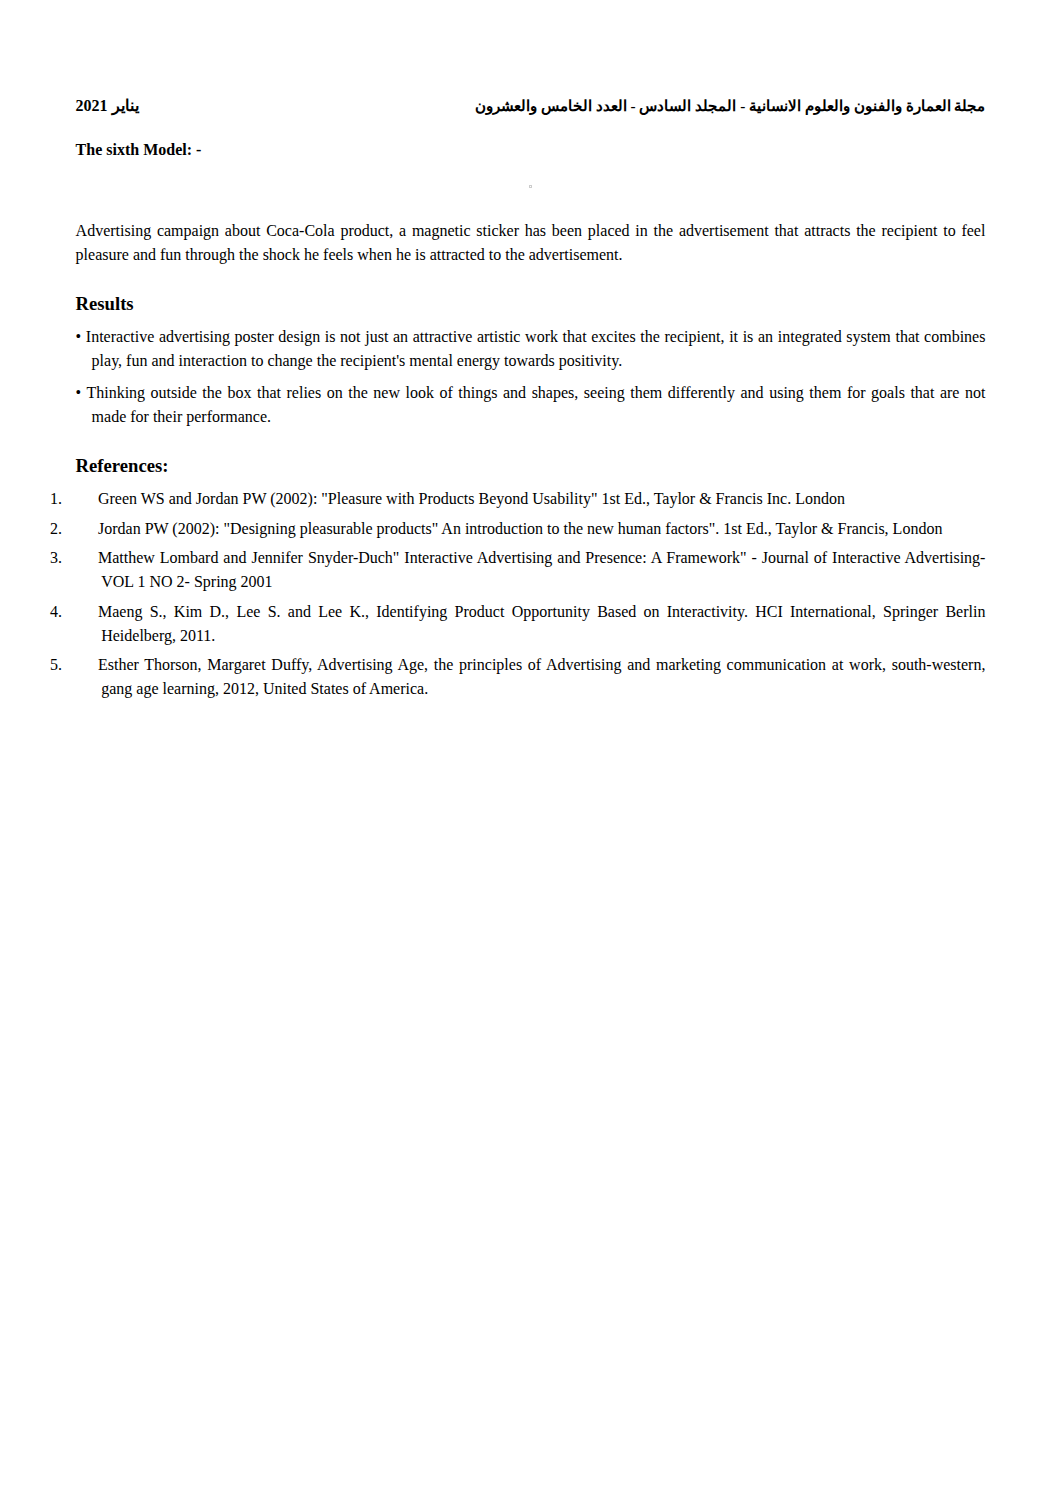يناير 2021 مجلة العمارة والفنون والعلوم الانسانية - المجلد السادس - العدد الخامس والعشرون
The sixth Model: -
Advertising campaign about Coca-Cola product, a magnetic sticker has been placed in the advertisement that attracts the recipient to feel pleasure and fun through the shock he feels when he is attracted to the advertisement.
Results
• Interactive advertising poster design is not just an attractive artistic work that excites the recipient, it is an integrated system that combines play, fun and interaction to change the recipient's mental energy towards positivity.
• Thinking outside the box that relies on the new look of things and shapes, seeing them differently and using them for goals that are not made for their performance.
References:
Green WS and Jordan PW (2002): "Pleasure with Products Beyond Usability" 1st Ed., Taylor & Francis Inc. London
Jordan PW (2002): "Designing pleasurable products" An introduction to the new human factors". 1st Ed., Taylor & Francis, London
Matthew Lombard and Jennifer Snyder-Duch" Interactive Advertising and Presence: A Framework" - Journal of Interactive Advertising-VOL 1 NO 2- Spring 2001
Maeng S., Kim D., Lee S. and Lee K., Identifying Product Opportunity Based on Interactivity. HCI International, Springer Berlin Heidelberg, 2011.
Esther Thorson, Margaret Duffy, Advertising Age, the principles of Advertising and marketing communication at work, south-western, gang age learning, 2012, United States of America.